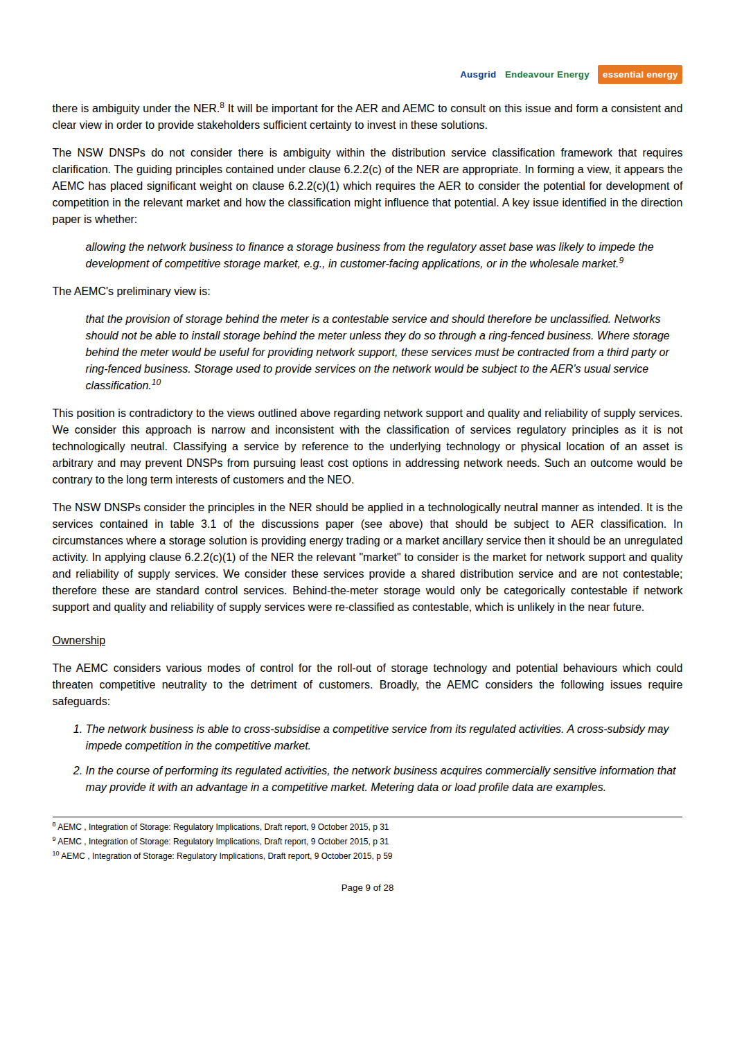Ausgrid Endeavour Energy essential energy
there is ambiguity under the NER.8 It will be important for the AER and AEMC to consult on this issue and form a consistent and clear view in order to provide stakeholders sufficient certainty to invest in these solutions.
The NSW DNSPs do not consider there is ambiguity within the distribution service classification framework that requires clarification. The guiding principles contained under clause 6.2.2(c) of the NER are appropriate. In forming a view, it appears the AEMC has placed significant weight on clause 6.2.2(c)(1) which requires the AER to consider the potential for development of competition in the relevant market and how the classification might influence that potential. A key issue identified in the direction paper is whether:
allowing the network business to finance a storage business from the regulatory asset base was likely to impede the development of competitive storage market, e.g., in customer-facing applications, or in the wholesale market.9
The AEMC's preliminary view is:
that the provision of storage behind the meter is a contestable service and should therefore be unclassified. Networks should not be able to install storage behind the meter unless they do so through a ring-fenced business. Where storage behind the meter would be useful for providing network support, these services must be contracted from a third party or ring-fenced business. Storage used to provide services on the network would be subject to the AER's usual service classification.10
This position is contradictory to the views outlined above regarding network support and quality and reliability of supply services. We consider this approach is narrow and inconsistent with the classification of services regulatory principles as it is not technologically neutral. Classifying a service by reference to the underlying technology or physical location of an asset is arbitrary and may prevent DNSPs from pursuing least cost options in addressing network needs. Such an outcome would be contrary to the long term interests of customers and the NEO.
The NSW DNSPs consider the principles in the NER should be applied in a technologically neutral manner as intended. It is the services contained in table 3.1 of the discussions paper (see above) that should be subject to AER classification. In circumstances where a storage solution is providing energy trading or a market ancillary service then it should be an unregulated activity. In applying clause 6.2.2(c)(1) of the NER the relevant "market" to consider is the market for network support and quality and reliability of supply services. We consider these services provide a shared distribution service and are not contestable; therefore these are standard control services. Behind-the-meter storage would only be categorically contestable if network support and quality and reliability of supply services were re-classified as contestable, which is unlikely in the near future.
Ownership
The AEMC considers various modes of control for the roll-out of storage technology and potential behaviours which could threaten competitive neutrality to the detriment of customers. Broadly, the AEMC considers the following issues require safeguards:
The network business is able to cross-subsidise a competitive service from its regulated activities. A cross-subsidy may impede competition in the competitive market.
In the course of performing its regulated activities, the network business acquires commercially sensitive information that may provide it with an advantage in a competitive market. Metering data or load profile data are examples.
8 AEMC , Integration of Storage: Regulatory Implications, Draft report, 9 October 2015, p 31
9 AEMC , Integration of Storage: Regulatory Implications, Draft report, 9 October 2015, p 31
10 AEMC , Integration of Storage: Regulatory Implications, Draft report, 9 October 2015, p 59
Page 9 of 28